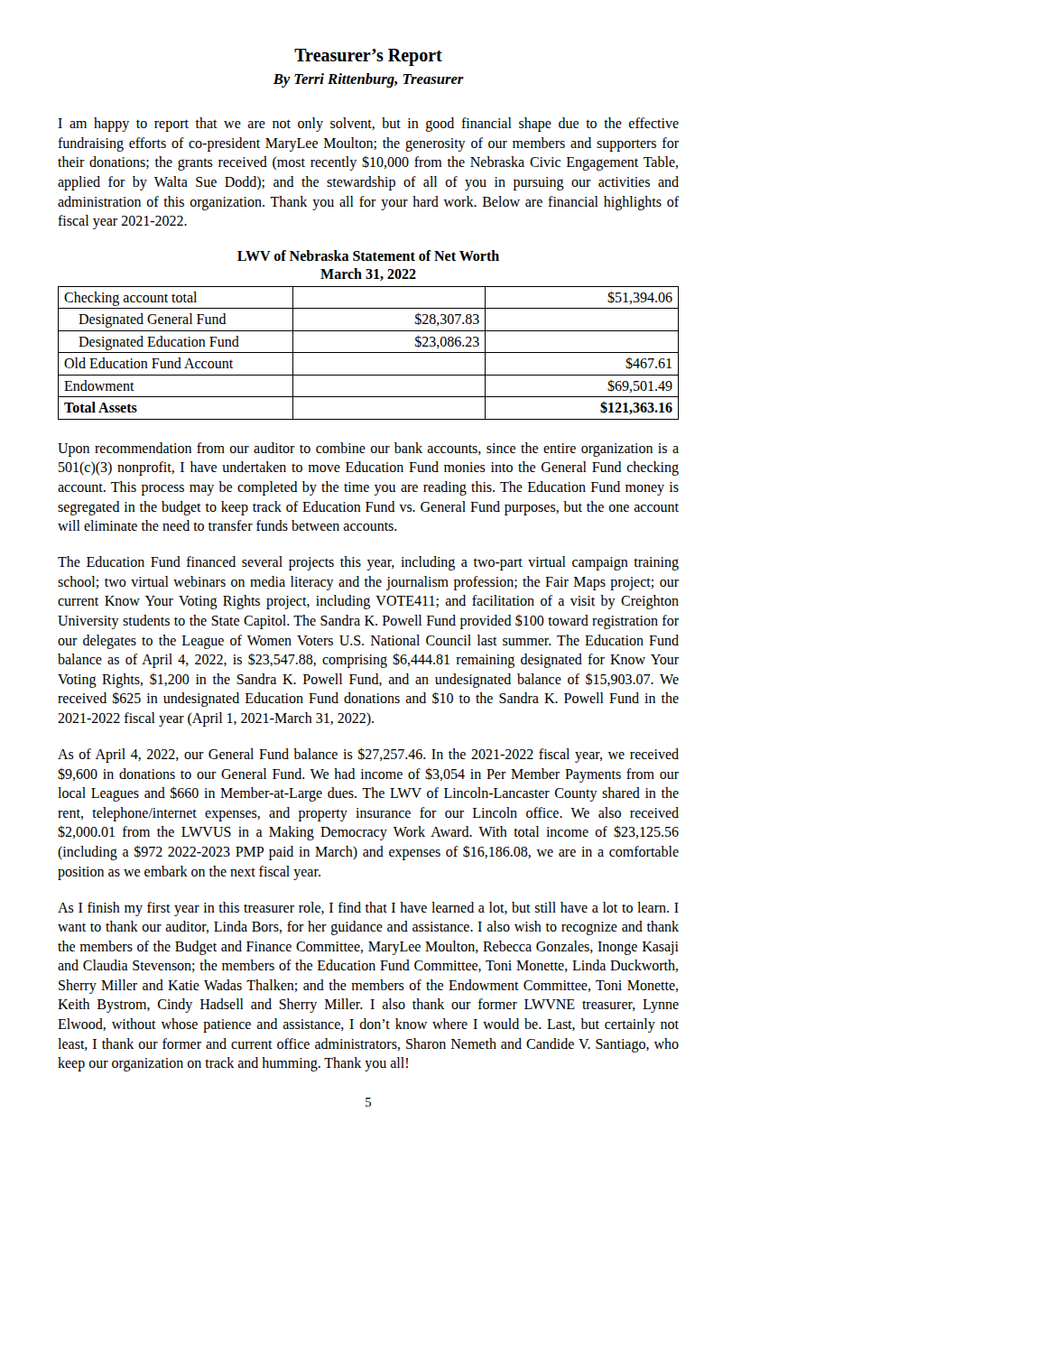Treasurer’s Report
By Terri Rittenburg, Treasurer
I am happy to report that we are not only solvent, but in good financial shape due to the effective fundraising efforts of co-president MaryLee Moulton; the generosity of our members and supporters for their donations; the grants received (most recently $10,000 from the Nebraska Civic Engagement Table, applied for by Walta Sue Dodd); and the stewardship of all of you in pursuing our activities and administration of this organization. Thank you all for your hard work. Below are financial highlights of fiscal year 2021-2022.
LWV of Nebraska Statement of Net Worth
March 31, 2022
| Checking account total | | $51,394.06 |
| Designated General Fund | $28,307.83 | |
| Designated Education Fund | $23,086.23 | |
| Old Education Fund Account | | $467.61 |
| Endowment | | $69,501.49 |
| Total Assets | | $121,363.16 |
Upon recommendation from our auditor to combine our bank accounts, since the entire organization is a 501(c)(3) nonprofit, I have undertaken to move Education Fund monies into the General Fund checking account. This process may be completed by the time you are reading this. The Education Fund money is segregated in the budget to keep track of Education Fund vs. General Fund purposes, but the one account will eliminate the need to transfer funds between accounts.
The Education Fund financed several projects this year, including a two-part virtual campaign training school; two virtual webinars on media literacy and the journalism profession; the Fair Maps project; our current Know Your Voting Rights project, including VOTE411; and facilitation of a visit by Creighton University students to the State Capitol. The Sandra K. Powell Fund provided $100 toward registration for our delegates to the League of Women Voters U.S. National Council last summer. The Education Fund balance as of April 4, 2022, is $23,547.88, comprising $6,444.81 remaining designated for Know Your Voting Rights, $1,200 in the Sandra K. Powell Fund, and an undesignated balance of $15,903.07. We received $625 in undesignated Education Fund donations and $10 to the Sandra K. Powell Fund in the 2021-2022 fiscal year (April 1, 2021-March 31, 2022).
As of April 4, 2022, our General Fund balance is $27,257.46. In the 2021-2022 fiscal year, we received $9,600 in donations to our General Fund. We had income of $3,054 in Per Member Payments from our local Leagues and $660 in Member-at-Large dues. The LWV of Lincoln-Lancaster County shared in the rent, telephone/internet expenses, and property insurance for our Lincoln office. We also received $2,000.01 from the LWVUS in a Making Democracy Work Award. With total income of $23,125.56 (including a $972 2022-2023 PMP paid in March) and expenses of $16,186.08, we are in a comfortable position as we embark on the next fiscal year.
As I finish my first year in this treasurer role, I find that I have learned a lot, but still have a lot to learn. I want to thank our auditor, Linda Bors, for her guidance and assistance. I also wish to recognize and thank the members of the Budget and Finance Committee, MaryLee Moulton, Rebecca Gonzales, Inonge Kasaji and Claudia Stevenson; the members of the Education Fund Committee, Toni Monette, Linda Duckworth, Sherry Miller and Katie Wadas Thalken; and the members of the Endowment Committee, Toni Monette, Keith Bystrom, Cindy Hadsell and Sherry Miller. I also thank our former LWVNE treasurer, Lynne Elwood, without whose patience and assistance, I don’t know where I would be. Last, but certainly not least, I thank our former and current office administrators, Sharon Nemeth and Candide V. Santiago, who keep our organization on track and humming. Thank you all!
5